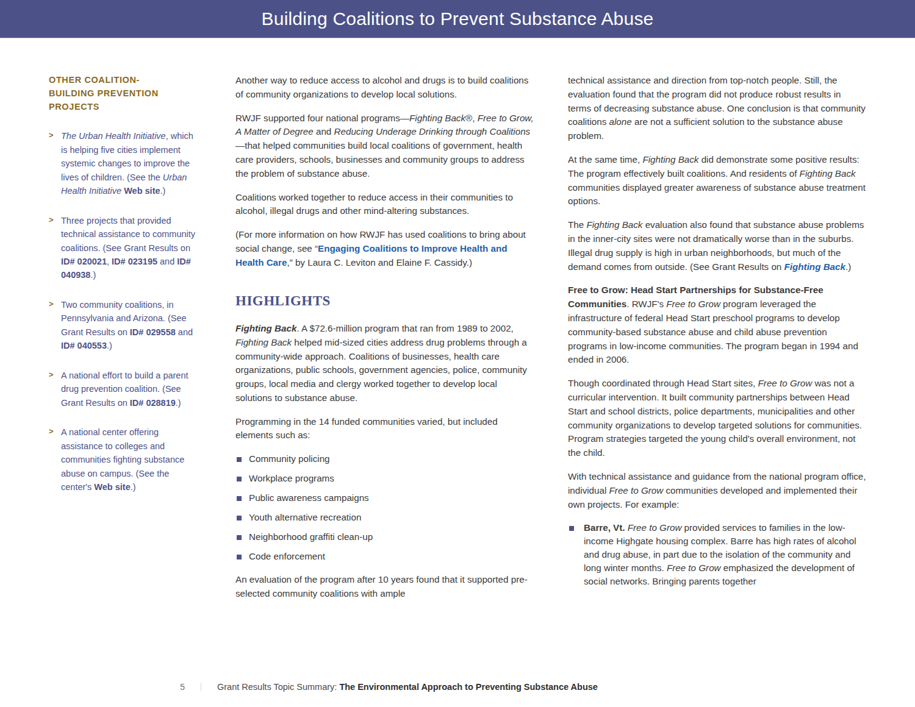Building Coalitions to Prevent Substance Abuse
Other Coalition-
Building Prevention
Projects
The Urban Health Initiative, which is helping five cities implement systemic changes to improve the lives of children. (See the Urban Health Initiative Web site.)
Three projects that provided technical assistance to community coalitions. (See Grant Results on ID# 020021, ID# 023195 and ID# 040938.)
Two community coalitions, in Pennsylvania and Arizona. (See Grant Results on ID# 029558 and ID# 040553.)
A national effort to build a parent drug prevention coalition. (See Grant Results on ID# 028819.)
A national center offering assistance to colleges and communities fighting substance abuse on campus. (See the center's Web site.)
Another way to reduce access to alcohol and drugs is to build coalitions of community organizations to develop local solutions.
RWJF supported four national programs—Fighting Back®, Free to Grow, A Matter of Degree and Reducing Underage Drinking through Coalitions—that helped communities build local coalitions of government, health care providers, schools, businesses and community groups to address the problem of substance abuse.
Coalitions worked together to reduce access in their communities to alcohol, illegal drugs and other mind-altering substances.
(For more information on how RWJF has used coalitions to bring about social change, see “Engaging Coalitions to Improve Health and Health Care,” by Laura C. Leviton and Elaine F. Cassidy.)
HIGHLIGHTS
Fighting Back. A $72.6-million program that ran from 1989 to 2002, Fighting Back helped mid-sized cities address drug problems through a community-wide approach. Coalitions of businesses, health care organizations, public schools, government agencies, police, community groups, local media and clergy worked together to develop local solutions to substance abuse.
Programming in the 14 funded communities varied, but included elements such as:
Community policing
Workplace programs
Public awareness campaigns
Youth alternative recreation
Neighborhood graffiti clean-up
Code enforcement
An evaluation of the program after 10 years found that it supported pre-selected community coalitions with ample
technical assistance and direction from top-notch people. Still, the evaluation found that the program did not produce robust results in terms of decreasing substance abuse. One conclusion is that community coalitions alone are not a sufficient solution to the substance abuse problem.
At the same time, Fighting Back did demonstrate some positive results: The program effectively built coalitions. And residents of Fighting Back communities displayed greater awareness of substance abuse treatment options.
The Fighting Back evaluation also found that substance abuse problems in the inner-city sites were not dramatically worse than in the suburbs. Illegal drug supply is high in urban neighborhoods, but much of the demand comes from outside. (See Grant Results on Fighting Back.)
Free to Grow: Head Start Partnerships for Substance-Free Communities. RWJF's Free to Grow program leveraged the infrastructure of federal Head Start preschool programs to develop community-based substance abuse and child abuse prevention programs in low-income communities. The program began in 1994 and ended in 2006.
Though coordinated through Head Start sites, Free to Grow was not a curricular intervention. It built community partnerships between Head Start and school districts, police departments, municipalities and other community organizations to develop targeted solutions for communities. Program strategies targeted the young child's overall environment, not the child.
With technical assistance and guidance from the national program office, individual Free to Grow communities developed and implemented their own projects. For example:
Barre, Vt. Free to Grow provided services to families in the low-income Highgate housing complex. Barre has high rates of alcohol and drug abuse, in part due to the isolation of the community and long winter months. Free to Grow emphasized the development of social networks. Bringing parents together
5
Grant Results Topic Summary: The Environmental Approach to Preventing Substance Abuse